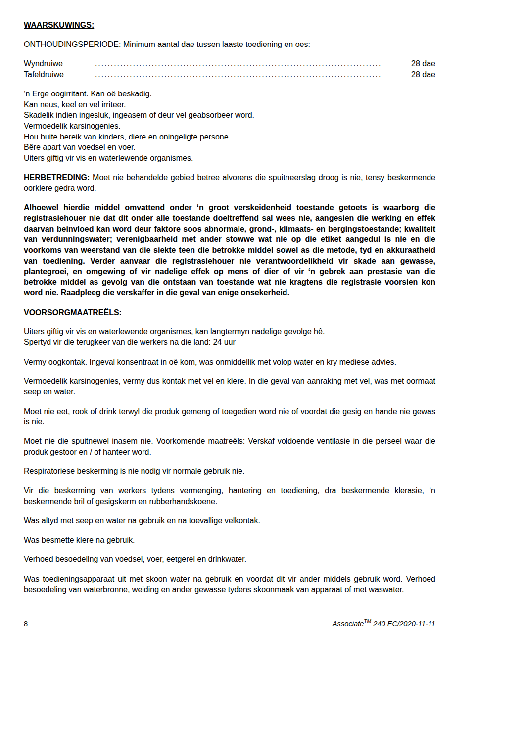WAARSKUWINGS:
ONTHOUDINGSPERIODE: Minimum aantal dae tussen laaste toediening en oes:
| Wyndruiwe | ........................................................................................... | 28 dae |
| Tafeldruiwe | ........................................................................................... | 28 dae |
’n Erge oogirritant. Kan oë beskadig.
Kan neus, keel en vel irriteer.
Skadelik indien ingesluk, ingeasem of deur vel geabsorbeer word.
Vermoedelik karsinogenies.
Hou buite bereik van kinders, diere en oningeligte persone.
Bêre apart van voedsel en voer.
Uiters giftig vir vis en waterlewende organismes.
HERBETREDING: Moet nie behandelde gebied betree alvorens die spuitneerslag droog is nie, tensy beskermende oorklere gedra word.
Alhoewel hierdie middel omvattend onder ‘n groot verskeidenheid toestande getoets is waarborg die registrasiehouer nie dat dit onder alle toestande doeltreffend sal wees nie, aangesien die werking en effek daarvan beinvloed kan word deur faktore soos abnormale, grond-, klimaats- en bergingstoestande; kwaliteit van verdunningswater; verenigbaarheid met ander stowwe wat nie op die etiket aangedui is nie en die voorkoms van weerstand van die siekte teen die betrokke middel sowel as die metode, tyd en akkuraatheid van toediening. Verder aanvaar die registrasiehouer nie verantwoordelikheid vir skade aan gewasse, plantegroei, en omgewing of vir nadelige effek op mens of dier of vir ‘n gebrek aan prestasie van die betrokke middel as gevolg van die ontstaan van toestande wat nie kragtens die registrasie voorsien kon word nie. Raadpleeg die verskaffer in die geval van enige onsekerheid.
VOORSORGMAATREËLS:
Uiters giftig vir vis en waterlewende organismes, kan langtermyn nadelige gevolge hê.
Spertyd vir die terugkeer van die werkers na die land: 24 uur
Vermy oogkontak. Ingeval konsentraat in oë kom, was onmiddellik met volop water en kry mediese advies.
Vermoedelik karsinogenies, vermy dus kontak met vel en klere. In die geval van aanraking met vel, was met oormaat seep en water.
Moet nie eet, rook of drink terwyl die produk gemeng of toegedien word nie of voordat die gesig en hande nie gewas is nie.
Moet nie die spuitnewel inasem nie. Voorkomende maatreëls: Verskaf voldoende ventilasie in die perseel waar die produk gestoor en / of hanteer word.
Respiratoriese beskerming is nie nodig vir normale gebruik nie.
Vir die beskerming van werkers tydens vermenging, hantering en toediening, dra beskermende klerasie, ‘n beskermende bril of gesigskerm en rubberhandskoene.
Was altyd met seep en water na gebruik en na toevallige velkontak.
Was besmette klere na gebruik.
Verhoed besoedeling van voedsel, voer, eetgerei en drinkwater.
Was toedieningsapparaat uit met skoon water na gebruik en voordat dit vir ander middels gebruik word. Verhoed besoedeling van waterbronne, weiding en ander gewasse tydens skoonmaak van apparaat of met waswater.
8 AssociateTM 240 EC/2020-11-11